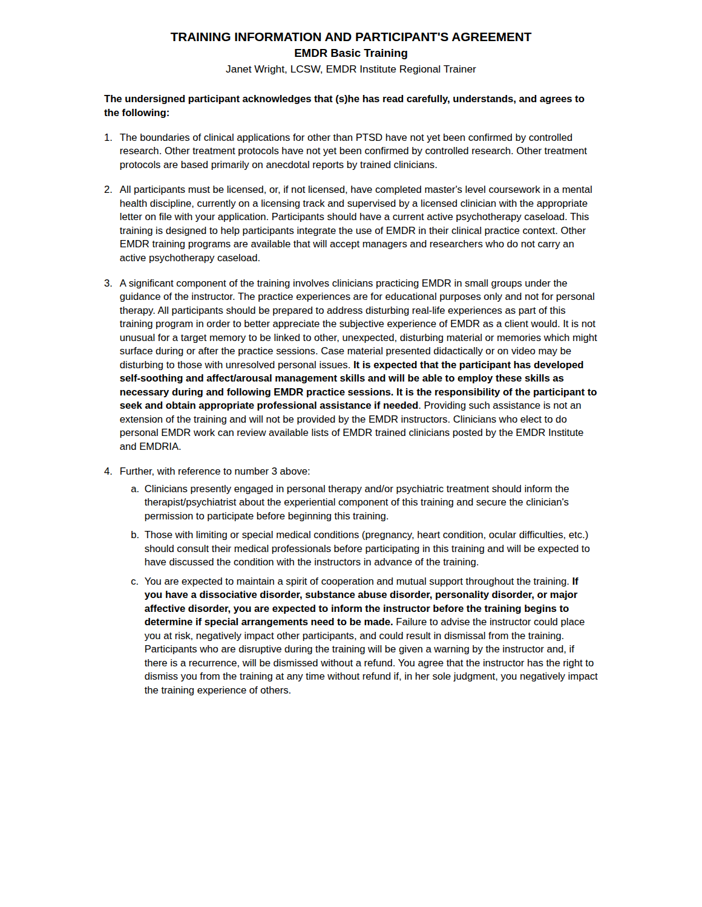TRAINING INFORMATION AND PARTICIPANT'S AGREEMENT
EMDR Basic Training
Janet Wright, LCSW, EMDR Institute Regional Trainer
The undersigned participant acknowledges that (s)he has read carefully, understands, and agrees to the following:
1. The boundaries of clinical applications for other than PTSD have not yet been confirmed by controlled research. Other treatment protocols have not yet been confirmed by controlled research. Other treatment protocols are based primarily on anecdotal reports by trained clinicians.
2. All participants must be licensed, or, if not licensed, have completed master's level coursework in a mental health discipline, currently on a licensing track and supervised by a licensed clinician with the appropriate letter on file with your application. Participants should have a current active psychotherapy caseload. This training is designed to help participants integrate the use of EMDR in their clinical practice context. Other EMDR training programs are available that will accept managers and researchers who do not carry an active psychotherapy caseload.
3. A significant component of the training involves clinicians practicing EMDR in small groups under the guidance of the instructor. The practice experiences are for educational purposes only and not for personal therapy. All participants should be prepared to address disturbing real-life experiences as part of this training program in order to better appreciate the subjective experience of EMDR as a client would. It is not unusual for a target memory to be linked to other, unexpected, disturbing material or memories which might surface during or after the practice sessions. Case material presented didactically or on video may be disturbing to those with unresolved personal issues. It is expected that the participant has developed self-soothing and affect/arousal management skills and will be able to employ these skills as necessary during and following EMDR practice sessions. It is the responsibility of the participant to seek and obtain appropriate professional assistance if needed. Providing such assistance is not an extension of the training and will not be provided by the EMDR instructors. Clinicians who elect to do personal EMDR work can review available lists of EMDR trained clinicians posted by the EMDR Institute and EMDRIA.
4. Further, with reference to number 3 above:
a. Clinicians presently engaged in personal therapy and/or psychiatric treatment should inform the therapist/psychiatrist about the experiential component of this training and secure the clinician's permission to participate before beginning this training.
b. Those with limiting or special medical conditions (pregnancy, heart condition, ocular difficulties, etc.) should consult their medical professionals before participating in this training and will be expected to have discussed the condition with the instructors in advance of the training.
c. You are expected to maintain a spirit of cooperation and mutual support throughout the training. If you have a dissociative disorder, substance abuse disorder, personality disorder, or major affective disorder, you are expected to inform the instructor before the training begins to determine if special arrangements need to be made. Failure to advise the instructor could place you at risk, negatively impact other participants, and could result in dismissal from the training. Participants who are disruptive during the training will be given a warning by the instructor and, if there is a recurrence, will be dismissed without a refund. You agree that the instructor has the right to dismiss you from the training at any time without refund if, in her sole judgment, you negatively impact the training experience of others.